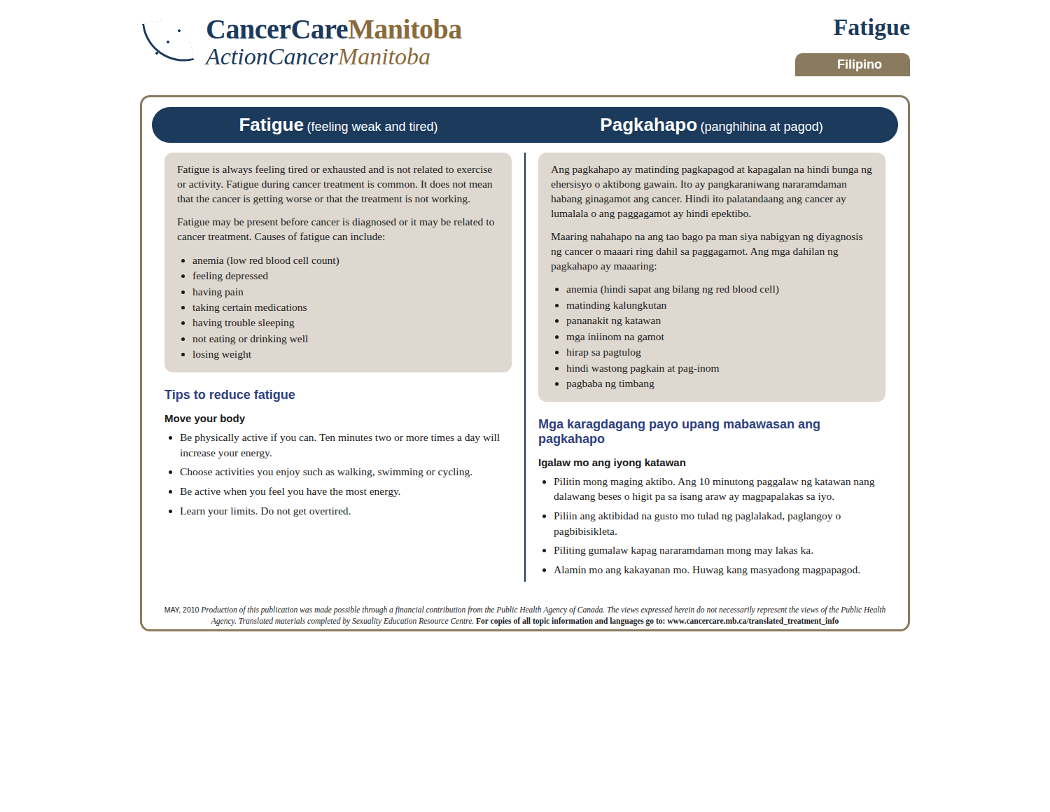CancerCareManitoba
ActionCancerManitoba
Fatigue
Filipino
Fatigue (feeling weak and tired)
Pagkahapo (panghihina at pagod)
Fatigue is always feeling tired or exhausted and is not related to exercise or activity. Fatigue during cancer treatment is common. It does not mean that the cancer is getting worse or that the treatment is not working.
Fatigue may be present before cancer is diagnosed or it may be related to cancer treatment. Causes of fatigue can include:
anemia (low red blood cell count)
feeling depressed
having pain
taking certain medications
having trouble sleeping
not eating or drinking well
losing weight
Tips to reduce fatigue
Move your body
Be physically active if you can. Ten minutes two or more times a day will increase your energy.
Choose activities you enjoy such as walking, swimming or cycling.
Be active when you feel you have the most energy.
Learn your limits. Do not get overtired.
Ang pagkahapo ay matinding pagkapagod at kapagalan na hindi bunga ng ehersisyo o aktibong gawain. Ito ay pangkaraniwang nararamdaman habang ginagamot ang cancer. Hindi ito palatandaang ang cancer ay lumalala o ang paggagamot ay hindi epektibo.
Maaring nahahapo na ang tao bago pa man siya nabigyan ng diyagnosis ng cancer o maaari ring dahil sa paggagamot. Ang mga dahilan ng pagkahapo ay maaaring:
anemia (hindi sapat ang bilang ng red blood cell)
matinding kalungkutan
pananakit ng katawan
mga iniinom na gamot
hirap sa pagtulog
hindi wastong pagkain at pag-inom
pagbaba ng timbang
Mga karagdagang payo upang mabawasan ang pagkahapo
Igalaw mo ang iyong katawan
Pilitin mong maging aktibo. Ang 10 minutong paggalaw ng katawan nang dalawang beses o higit pa sa isang araw ay magpapalakas sa iyo.
Piliin ang aktibidad na gusto mo tulad ng paglalakad, paglangoy o pagbibisikleta.
Piliting gumalaw kapag nararamdaman mong may lakas ka.
Alamin mo ang kakayanan mo. Huwag kang masyadong magpapagod.
MAY, 2010 Production of this publication was made possible through a financial contribution from the Public Health Agency of Canada. The views expressed herein do not necessarily represent the views of the Public Health Agency. Translated materials completed by Sexuality Education Resource Centre. For copies of all topic information and languages go to: www.cancercare.mb.ca/translated_treatment_info